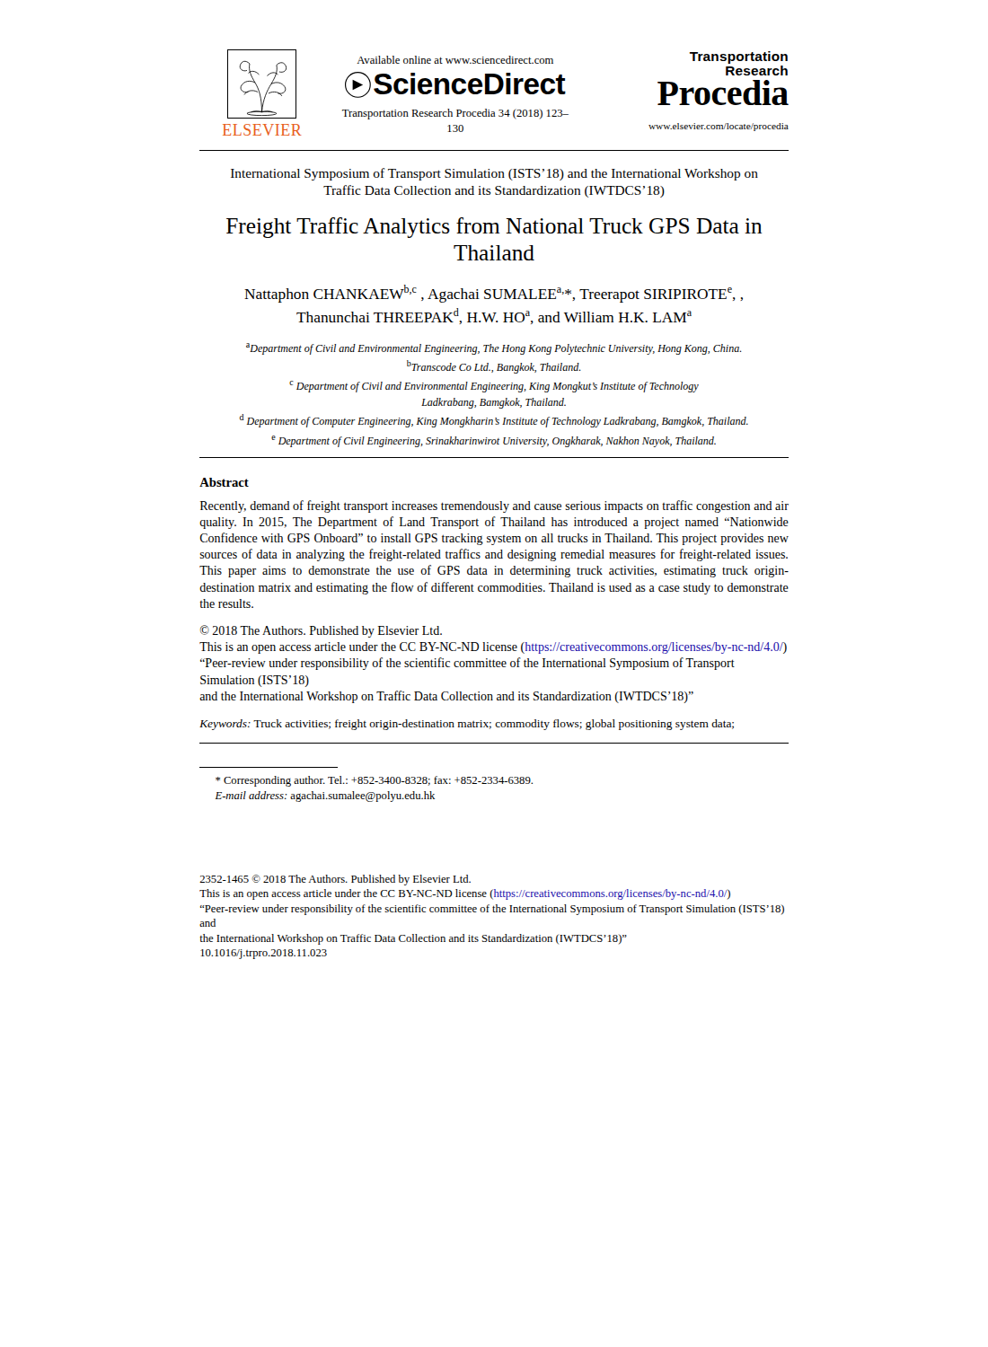ELSEVIER
Available online at www.sciencedirect.com
ScienceDirect
Transportation Research Procedia 34 (2018) 123–130
Transportation
Research
Procedia
www.elsevier.com/locate/procedia
International Symposium of Transport Simulation (ISTS’18) and the International Workshop on
Traffic Data Collection and its Standardization (IWTDCS’18)
Freight Traffic Analytics from National Truck GPS Data in
Thailand
Nattaphon CHANKAEWb,c , Agachai SUMALEEa,*, Treerapot SIRIPIROTEe, ,
Thanunchai THREEPAKd, H.W. HOa, and William H.K. LAMa
aDepartment of Civil and Environmental Engineering, The Hong Kong Polytechnic University, Hong Kong, China.
bTranscode Co Ltd., Bangkok, Thailand.
c Department of Civil and Environmental Engineering, King Mongkut’s Institute of Technology
Ladkrabang, Bamgkok, Thailand.
d Department of Computer Engineering, King Mongkharin’s Institute of Technology Ladkrabang, Bamgkok, Thailand.
e Department of Civil Engineering, Srinakharinwirot University, Ongkharak, Nakhon Nayok, Thailand.
Abstract
Recently, demand of freight transport increases tremendously and cause serious impacts on traffic congestion and air quality. In 2015, The Department of Land Transport of Thailand has introduced a project named “Nationwide Confidence with GPS Onboard” to install GPS tracking system on all trucks in Thailand. This project provides new sources of data in analyzing the freight-related traffics and designing remedial measures for freight-related issues. This paper aims to demonstrate the use of GPS data in determining truck activities, estimating truck origin-destination matrix and estimating the flow of different commodities. Thailand is used as a case study to demonstrate the results.
© 2018 The Authors. Published by Elsevier Ltd.
This is an open access article under the CC BY-NC-ND license (https://creativecommons.org/licenses/by-nc-nd/4.0/)
“Peer-review under responsibility of the scientific committee of the International Symposium of Transport Simulation (ISTS’18)
and the International Workshop on Traffic Data Collection and its Standardization (IWTDCS’18)”
Keywords: Truck activities; freight origin-destination matrix; commodity flows; global positioning system data;
* Corresponding author. Tel.: +852-3400-8328; fax: +852-2334-6389. E-mail address: agachai.sumalee@polyu.edu.hk
2352-1465 © 2018 The Authors. Published by Elsevier Ltd.
This is an open access article under the CC BY-NC-ND license (https://creativecommons.org/licenses/by-nc-nd/4.0/)
“Peer-review under responsibility of the scientific committee of the International Symposium of Transport Simulation (ISTS’18) and
the International Workshop on Traffic Data Collection and its Standardization (IWTDCS’18)”
10.1016/j.trpro.2018.11.023